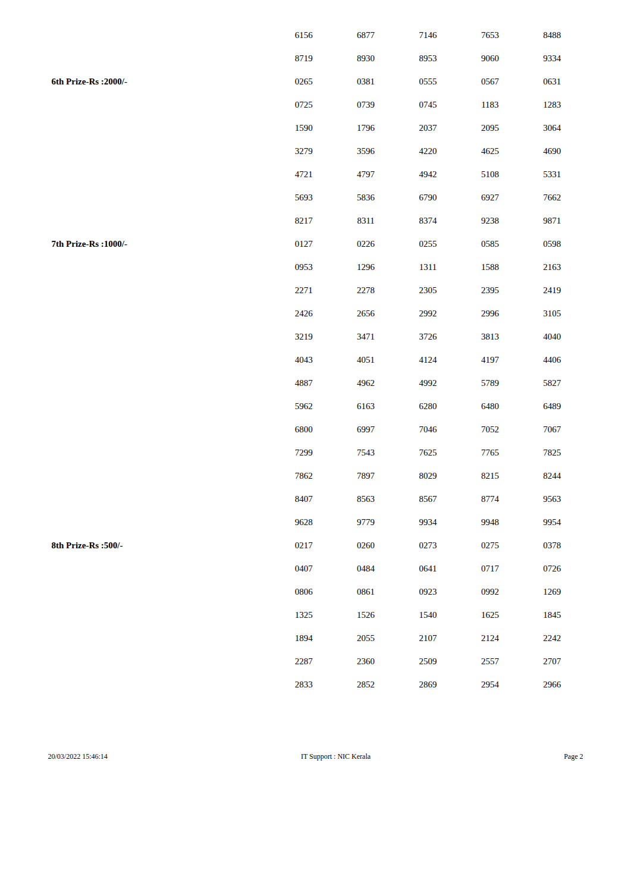| | 6156 | 6877 | 7146 | 7653 | 8488 |
| | 8719 | 8930 | 8953 | 9060 | 9334 |
| 6th Prize-Rs :2000/- | 0265 | 0381 | 0555 | 0567 | 0631 |
| | 0725 | 0739 | 0745 | 1183 | 1283 |
| | 1590 | 1796 | 2037 | 2095 | 3064 |
| | 3279 | 3596 | 4220 | 4625 | 4690 |
| | 4721 | 4797 | 4942 | 5108 | 5331 |
| | 5693 | 5836 | 6790 | 6927 | 7662 |
| | 8217 | 8311 | 8374 | 9238 | 9871 |
| 7th Prize-Rs :1000/- | 0127 | 0226 | 0255 | 0585 | 0598 |
| | 0953 | 1296 | 1311 | 1588 | 2163 |
| | 2271 | 2278 | 2305 | 2395 | 2419 |
| | 2426 | 2656 | 2992 | 2996 | 3105 |
| | 3219 | 3471 | 3726 | 3813 | 4040 |
| | 4043 | 4051 | 4124 | 4197 | 4406 |
| | 4887 | 4962 | 4992 | 5789 | 5827 |
| | 5962 | 6163 | 6280 | 6480 | 6489 |
| | 6800 | 6997 | 7046 | 7052 | 7067 |
| | 7299 | 7543 | 7625 | 7765 | 7825 |
| | 7862 | 7897 | 8029 | 8215 | 8244 |
| | 8407 | 8563 | 8567 | 8774 | 9563 |
| | 9628 | 9779 | 9934 | 9948 | 9954 |
| 8th Prize-Rs :500/- | 0217 | 0260 | 0273 | 0275 | 0378 |
| | 0407 | 0484 | 0641 | 0717 | 0726 |
| | 0806 | 0861 | 0923 | 0992 | 1269 |
| | 1325 | 1526 | 1540 | 1625 | 1845 |
| | 1894 | 2055 | 2107 | 2124 | 2242 |
| | 2287 | 2360 | 2509 | 2557 | 2707 |
| | 2833 | 2852 | 2869 | 2954 | 2966 |
20/03/2022 15:46:14
IT Support : NIC Kerala
Page 2